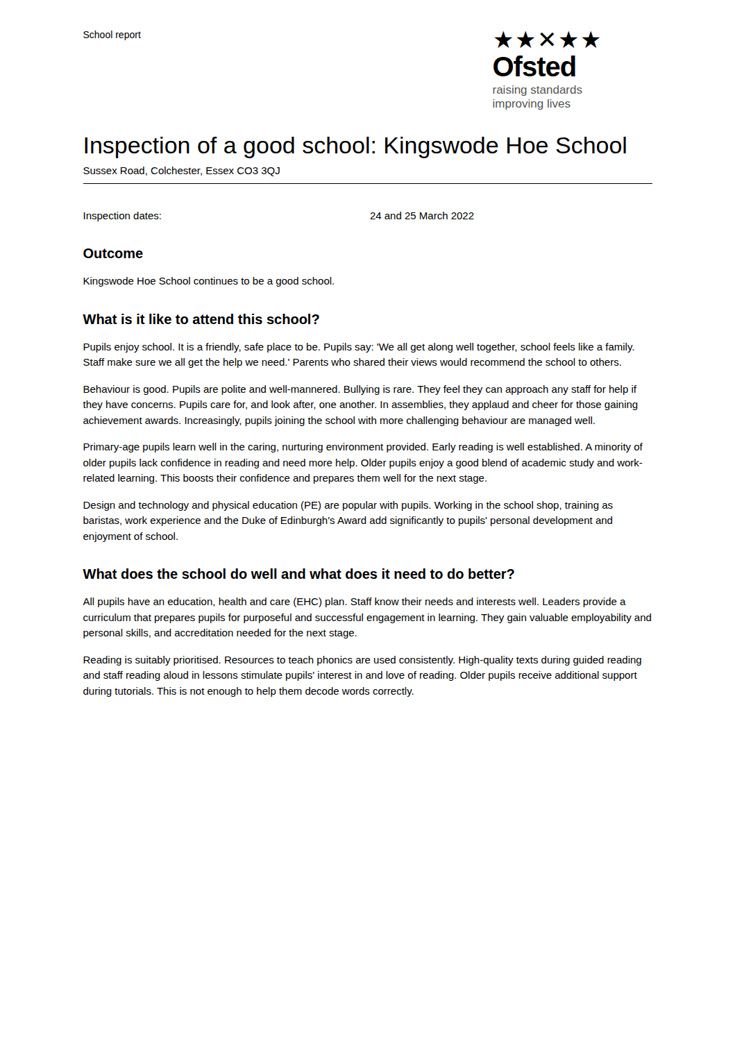School report
★★✕★★
Ofsted
raising standards
improving lives
Inspection of a good school: Kingswode Hoe School
Sussex Road, Colchester, Essex CO3 3QJ
Inspection dates: 24 and 25 March 2022
Outcome
Kingswode Hoe School continues to be a good school.
What is it like to attend this school?
Pupils enjoy school. It is a friendly, safe place to be. Pupils say: 'We all get along well together, school feels like a family. Staff make sure we all get the help we need.' Parents who shared their views would recommend the school to others.
Behaviour is good. Pupils are polite and well-mannered. Bullying is rare. They feel they can approach any staff for help if they have concerns. Pupils care for, and look after, one another. In assemblies, they applaud and cheer for those gaining achievement awards. Increasingly, pupils joining the school with more challenging behaviour are managed well.
Primary-age pupils learn well in the caring, nurturing environment provided. Early reading is well established. A minority of older pupils lack confidence in reading and need more help. Older pupils enjoy a good blend of academic study and work-related learning. This boosts their confidence and prepares them well for the next stage.
Design and technology and physical education (PE) are popular with pupils. Working in the school shop, training as baristas, work experience and the Duke of Edinburgh's Award add significantly to pupils' personal development and enjoyment of school.
What does the school do well and what does it need to do better?
All pupils have an education, health and care (EHC) plan. Staff know their needs and interests well. Leaders provide a curriculum that prepares pupils for purposeful and successful engagement in learning. They gain valuable employability and personal skills, and accreditation needed for the next stage.
Reading is suitably prioritised. Resources to teach phonics are used consistently. High-quality texts during guided reading and staff reading aloud in lessons stimulate pupils' interest in and love of reading. Older pupils receive additional support during tutorials. This is not enough to help them decode words correctly.